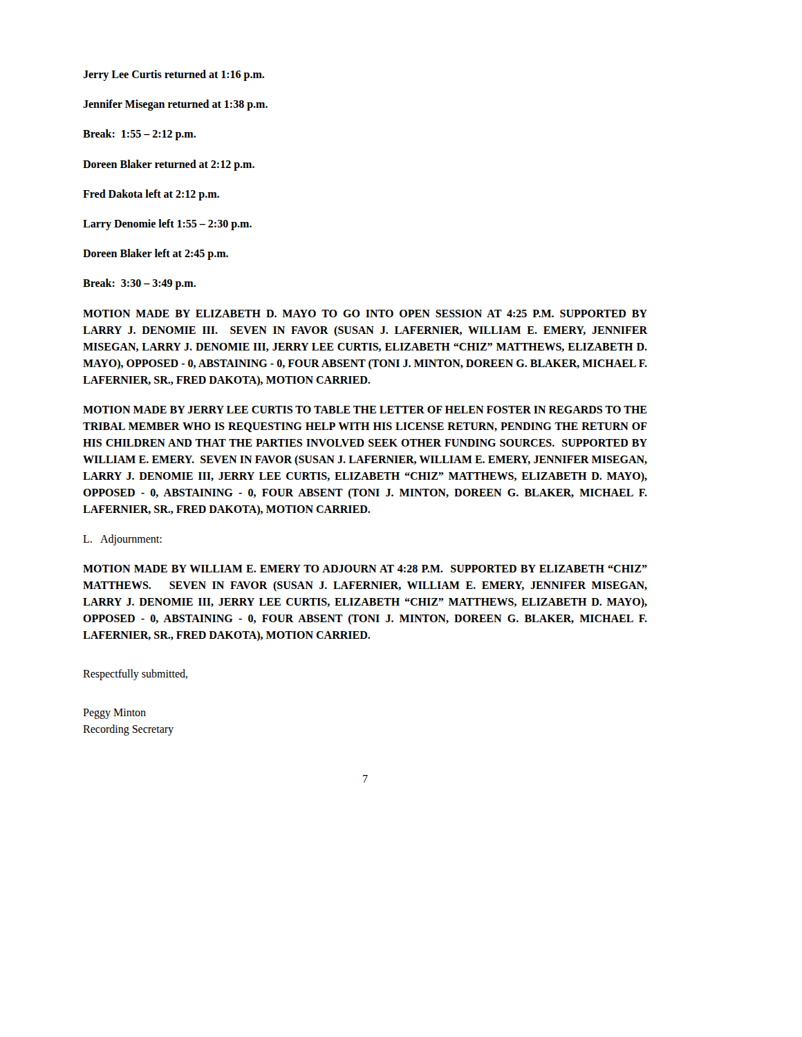Jerry Lee Curtis returned at 1:16 p.m.
Jennifer Misegan returned at 1:38 p.m.
Break: 1:55 – 2:12 p.m.
Doreen Blaker returned at 2:12 p.m.
Fred Dakota left at 2:12 p.m.
Larry Denomie left 1:55 – 2:30 p.m.
Doreen Blaker left at 2:45 p.m.
Break: 3:30 – 3:49 p.m.
Motion made by Elizabeth D. Mayo to go into open session at 4:25 p.m. Supported by Larry J. Denomie III. Seven in favor (Susan J. LaFernier, William E. Emery, Jennifer Misegan, Larry J. Denomie III, Jerry Lee Curtis, Elizabeth “Chiz” Matthews, Elizabeth D. Mayo), Opposed - 0, Abstaining - 0, Four absent (Toni J. Minton, Doreen G. Blaker, Michael F. LaFernier, Sr., Fred Dakota), Motion carried.
Motion made by Jerry Lee Curtis to table the letter of Helen Foster in regards to the tribal member who is requesting help with his license return, pending the return of his children and that the parties involved seek other funding sources. Supported by William E. Emery. Seven in favor (Susan J. LaFernier, William E. Emery, Jennifer Misegan, Larry J. Denomie III, Jerry Lee Curtis, Elizabeth “Chiz” Matthews, Elizabeth D. Mayo), Opposed - 0, Abstaining - 0, Four absent (Toni J. Minton, Doreen G. Blaker, Michael F. LaFernier, Sr., Fred Dakota), Motion carried.
L. Adjournment:
Motion made by William E. Emery to adjourn at 4:28 p.m. Supported by Elizabeth “Chiz” Matthews. Seven in favor (Susan J. LaFernier, William E. Emery, Jennifer Misegan, Larry J. Denomie III, Jerry Lee Curtis, Elizabeth “Chiz” Matthews, Elizabeth D. Mayo), Opposed - 0, Abstaining - 0, Four absent (Toni J. Minton, Doreen G. Blaker, Michael F. LaFernier, Sr., Fred Dakota), Motion carried.
Respectfully submitted,
Peggy Minton
Recording Secretary
7